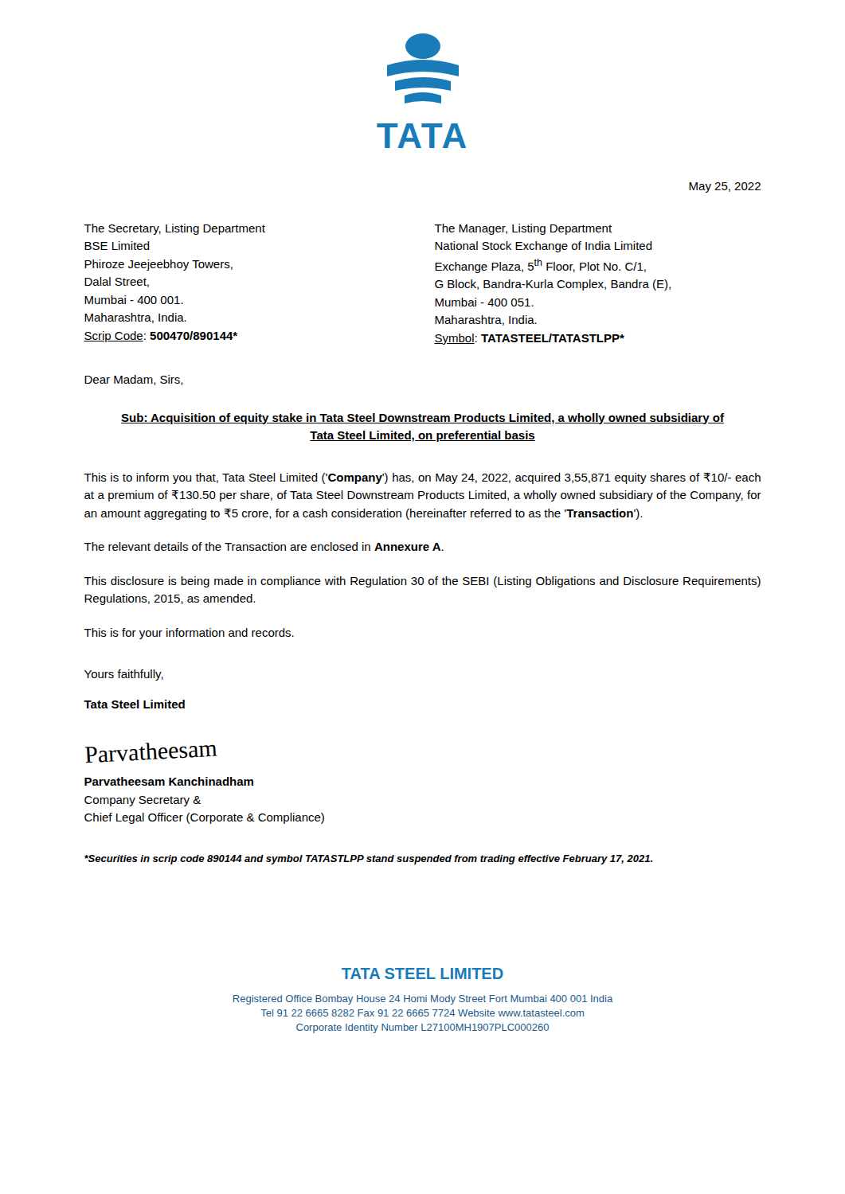TATA
May 25, 2022
The Secretary, Listing Department
BSE Limited
Phiroze Jeejeebhoy Towers,
Dalal Street,
Mumbai - 400 001.
Maharashtra, India.
Scrip Code: 500470/890144*
The Manager, Listing Department
National Stock Exchange of India Limited
Exchange Plaza, 5th Floor, Plot No. C/1,
G Block, Bandra-Kurla Complex, Bandra (E),
Mumbai - 400 051.
Maharashtra, India.
Symbol: TATASTEEL/TATASTLPP*
Dear Madam, Sirs,
Sub: Acquisition of equity stake in Tata Steel Downstream Products Limited, a wholly owned subsidiary of Tata Steel Limited, on preferential basis
This is to inform you that, Tata Steel Limited ('Company') has, on May 24, 2022, acquired 3,55,871 equity shares of ₹10/- each at a premium of ₹130.50 per share, of Tata Steel Downstream Products Limited, a wholly owned subsidiary of the Company, for an amount aggregating to ₹5 crore, for a cash consideration (hereinafter referred to as the 'Transaction').
The relevant details of the Transaction are enclosed in Annexure A.
This disclosure is being made in compliance with Regulation 30 of the SEBI (Listing Obligations and Disclosure Requirements) Regulations, 2015, as amended.
This is for your information and records.
Yours faithfully,
Tata Steel Limited
Parvatheesam
Parvatheesam Kanchinadham
Company Secretary &
Chief Legal Officer (Corporate & Compliance)
*Securities in scrip code 890144 and symbol TATASTLPP stand suspended from trading effective February 17, 2021.
TATA STEEL LIMITED
Registered Office Bombay House 24 Homi Mody Street Fort Mumbai 400 001 India
Tel 91 22 6665 8282 Fax 91 22 6665 7724 Website www.tatasteel.com
Corporate Identity Number L27100MH1907PLC000260